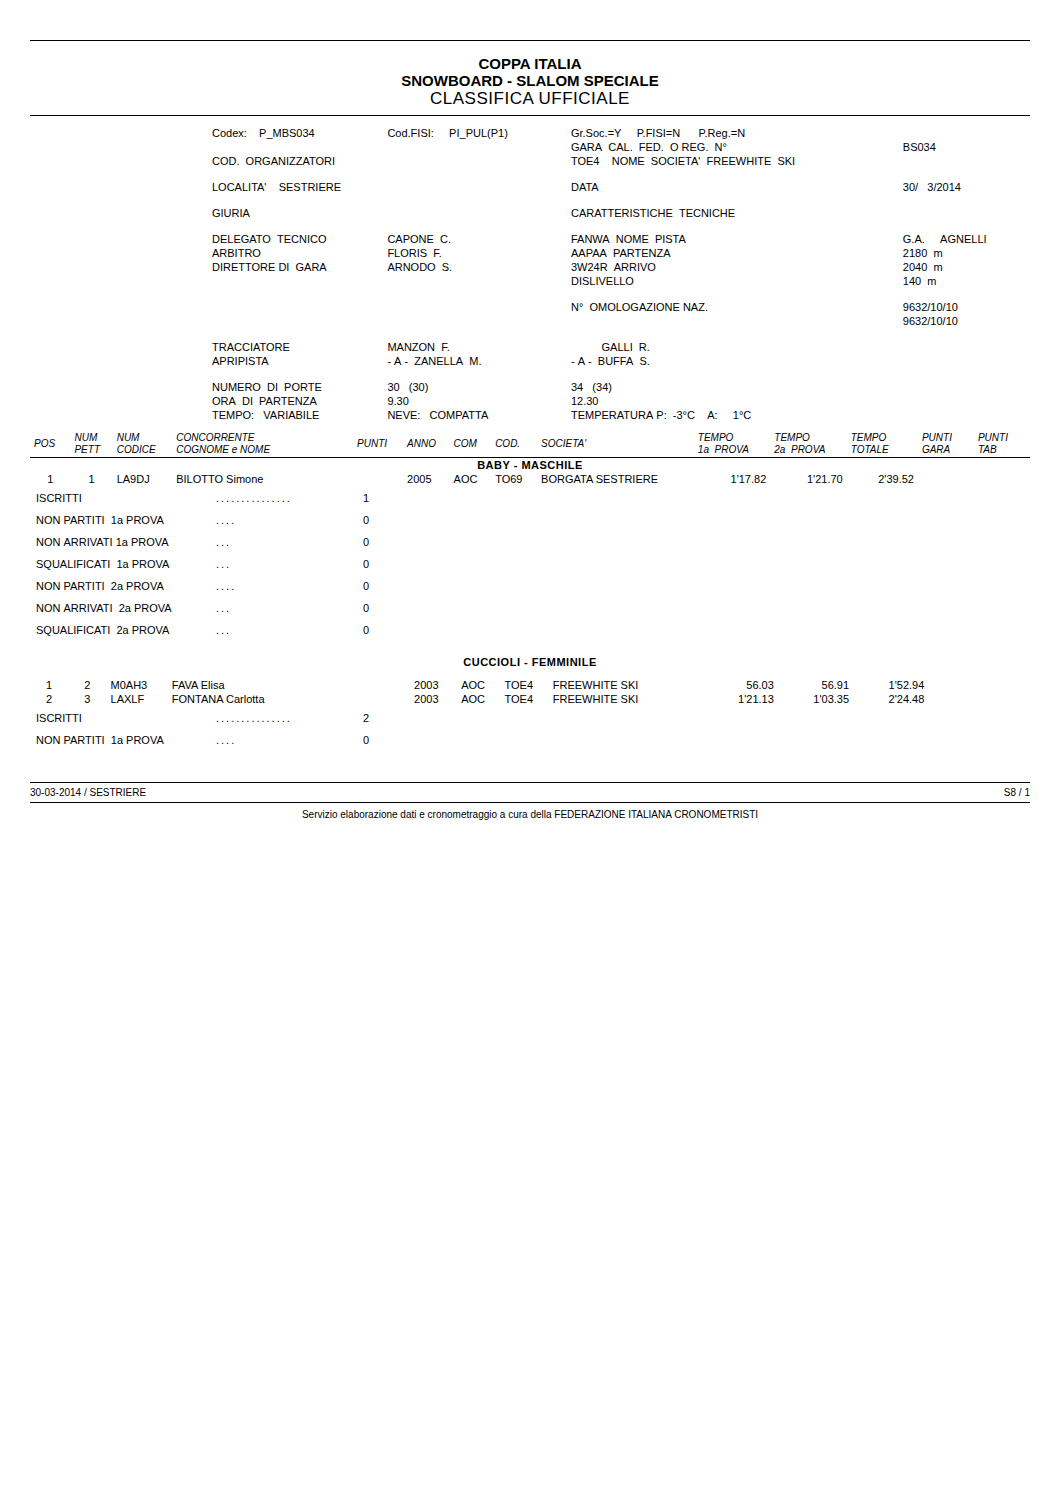COPPA ITALIA
SNOWBOARD - SLALOM SPECIALE
CLASSIFICA UFFICIALE
| | Codex: P_MBS034 | Cod.FISI: PI_PUL(P1) | Gr.Soc.=Y P.FISI=N P.Reg.=N | |
| | | | GARA CAL. FED. O REG. N° | BS034 |
| | COD. ORGANIZZATORI | TOE4 NOME SOCIETA' FREEWHITE SKI | |
| | LOCALITA' SESTRIERE | DATA | 30/ 3/2014 |
| | GIURIA | CARATTERISTICHE TECNICHE | |
| | DELEGATO TECNICO | CAPONE C. | FANWA NOME PISTA | G.A. AGNELLI |
| | ARBITRO | FLORIS F. | AAPAA PARTENZA | 2180 m |
| | DIRETTORE DI GARA | ARNODO S. | 3W24R ARRIVO | 2040 m |
| | | | DISLIVELLO | 140 m |
| | | | N° OMOLOGAZIONE NAZ. | 9632/10/10 |
| | | | | 9632/10/10 |
| | TRACCIATORE | MANZON F. | GALLI R. | |
| | APRIPISTA | - A - ZANELLA M. | - A - BUFFA S. | |
| | NUMERO DI PORTE | 30 (30) | 34 (34) | |
| | ORA DI PARTENZA | 9.30 | 12.30 | |
| | TEMPO: VARIABILE | NEVE: COMPATTA | TEMPERATURA P: -3°C A: 1°C | |
| POS | NUM PETT | NUM CODICE | CONCORRENTE COGNOME e NOME | PUNTI | ANNO | COM | COD. | SOCIETA' | TEMPO 1a PROVA | TEMPO 2a PROVA | TEMPO TOTALE | PUNTI GARA | PUNTI TAB |
| --- | --- | --- | --- | --- | --- | --- | --- | --- | --- | --- | --- | --- | --- |
| BABY - MASCHILE |
| 1 | 1 | LA9DJ | BILOTTO Simone | | 2005 | AOC | TO69 | BORGATA SESTRIERE | 1'17.82 | 1'21.70 | 2'39.52 | | |
| ISCRITTI | ............... | 1 |
| NON PARTITI 1a PROVA | .... | 0 |
| NON ARRIVATI 1a PROVA | ... | 0 |
| SQUALIFICATI 1a PROVA | ... | 0 |
| NON PARTITI 2a PROVA | .... | 0 |
| NON ARRIVATI 2a PROVA | ... | 0 |
| SQUALIFICATI 2a PROVA | ... | 0 |
CUCCIOLI - FEMMINILE
| 1 | 2 | M0AH3 | FAVA Elisa | | 2003 | AOC | TOE4 | FREEWHITE SKI | 56.03 | 56.91 | 1'52.94 | | |
| 2 | 3 | LAXLF | FONTANA Carlotta | | 2003 | AOC | TOE4 | FREEWHITE SKI | 1'21.13 | 1'03.35 | 2'24.48 | | |
| ISCRITTI | ............... | 2 |
| NON PARTITI 1a PROVA | .... | 0 |
30-03-2014 / SESTRIERE S8 / 1
Servizio elaborazione dati e cronometraggio a cura della FEDERAZIONE ITALIANA CRONOMETRISTI